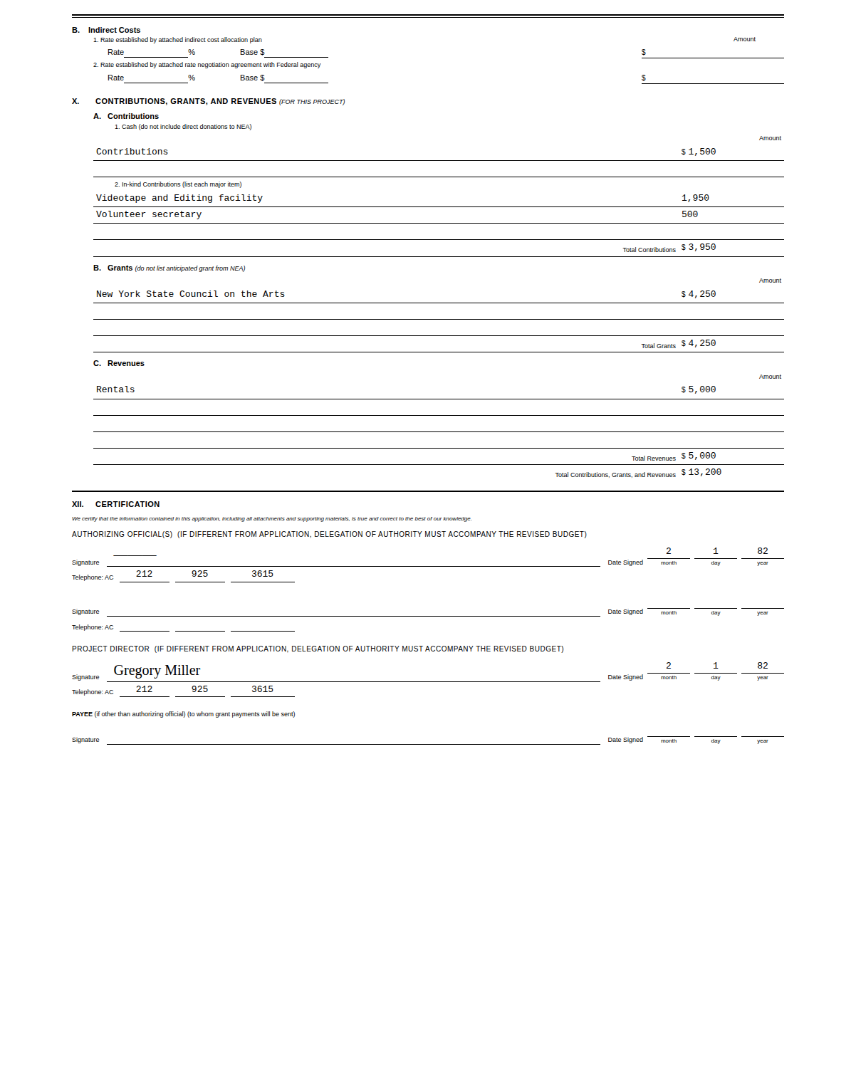B. Indirect Costs
1. Rate established by attached indirect cost allocation plan
Amount
Rate % Base $ $
2. Rate established by attached rate negotiation agreement with Federal agency
Rate % Base $ $
X. Contributions, Grants, and Revenues (FOR THIS PROJECT)
A. Contributions
1. Cash (do not include direct donations to NEA)
| | Amount |
| Contributions | $ 1,500 |
2. In-kind Contributions (list each major item)
| Videotape and Editing facility | 1,950 |
| Volunteer secretary | 500 |
| Total Contributions | $ 3,950 |
B. Grants (do not list anticipated grant from NEA)
| | Amount |
| New York State Council on the Arts | $ 4,250 |
| Total Grants | $ 4,250 |
C. Revenues
| | Amount |
| Rentals | $ 5,000 |
| Total Revenues | $ 5,000 |
| Total Contributions, Grants, and Revenues | $ 13,200 |
XII. Certification
We certify that the information contained in this application, including all attachments and supporting materials, is true and correct to the best of our knowledge.
AUTHORIZING OFFICIAL(S) (IF DIFFERENT FROM APPLICATION, DELEGATION OF AUTHORITY MUST ACCOMPANY THE REVISED BUDGET)
Signature
———
Date Signed
2
month
1
day
82
year
Telephone: AC
212
925
3615
Signature
Date Signed
month
day
year
Telephone: AC
PROJECT DIRECTOR (IF DIFFERENT FROM APPLICATION, DELEGATION OF AUTHORITY MUST ACCOMPANY THE REVISED BUDGET)
Signature
Gregory Miller
Date Signed
2
month
1
day
82
year
Telephone: AC
212
925
3615
PAYEE (if other than authorizing official) (to whom grant payments will be sent)
Signature
Date Signed
month
day
year